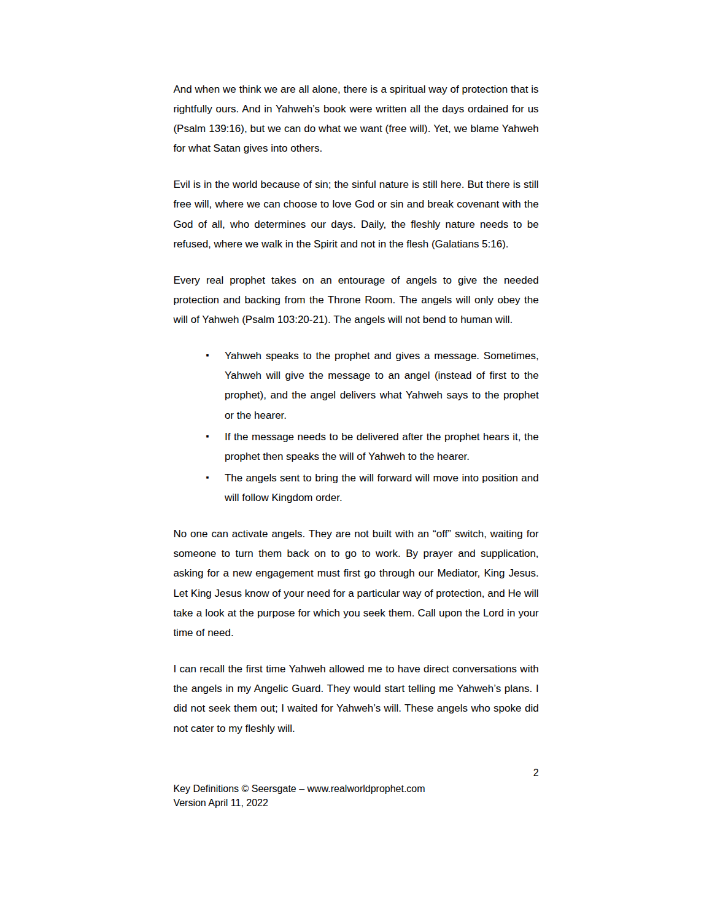And when we think we are all alone, there is a spiritual way of protection that is rightfully ours. And in Yahweh’s book were written all the days ordained for us (Psalm 139:16), but we can do what we want (free will). Yet, we blame Yahweh for what Satan gives into others.
Evil is in the world because of sin; the sinful nature is still here. But there is still free will, where we can choose to love God or sin and break covenant with the God of all, who determines our days. Daily, the fleshly nature needs to be refused, where we walk in the Spirit and not in the flesh (Galatians 5:16).
Every real prophet takes on an entourage of angels to give the needed protection and backing from the Throne Room. The angels will only obey the will of Yahweh (Psalm 103:20-21). The angels will not bend to human will.
Yahweh speaks to the prophet and gives a message. Sometimes, Yahweh will give the message to an angel (instead of first to the prophet), and the angel delivers what Yahweh says to the prophet or the hearer.
If the message needs to be delivered after the prophet hears it, the prophet then speaks the will of Yahweh to the hearer.
The angels sent to bring the will forward will move into position and will follow Kingdom order.
No one can activate angels. They are not built with an “off” switch, waiting for someone to turn them back on to go to work. By prayer and supplication, asking for a new engagement must first go through our Mediator, King Jesus. Let King Jesus know of your need for a particular way of protection, and He will take a look at the purpose for which you seek them. Call upon the Lord in your time of need.
I can recall the first time Yahweh allowed me to have direct conversations with the angels in my Angelic Guard. They would start telling me Yahweh’s plans. I did not seek them out; I waited for Yahweh’s will. These angels who spoke did not cater to my fleshly will.
2
Key Definitions © Seersgate – www.realworldprophet.com
Version April 11, 2022